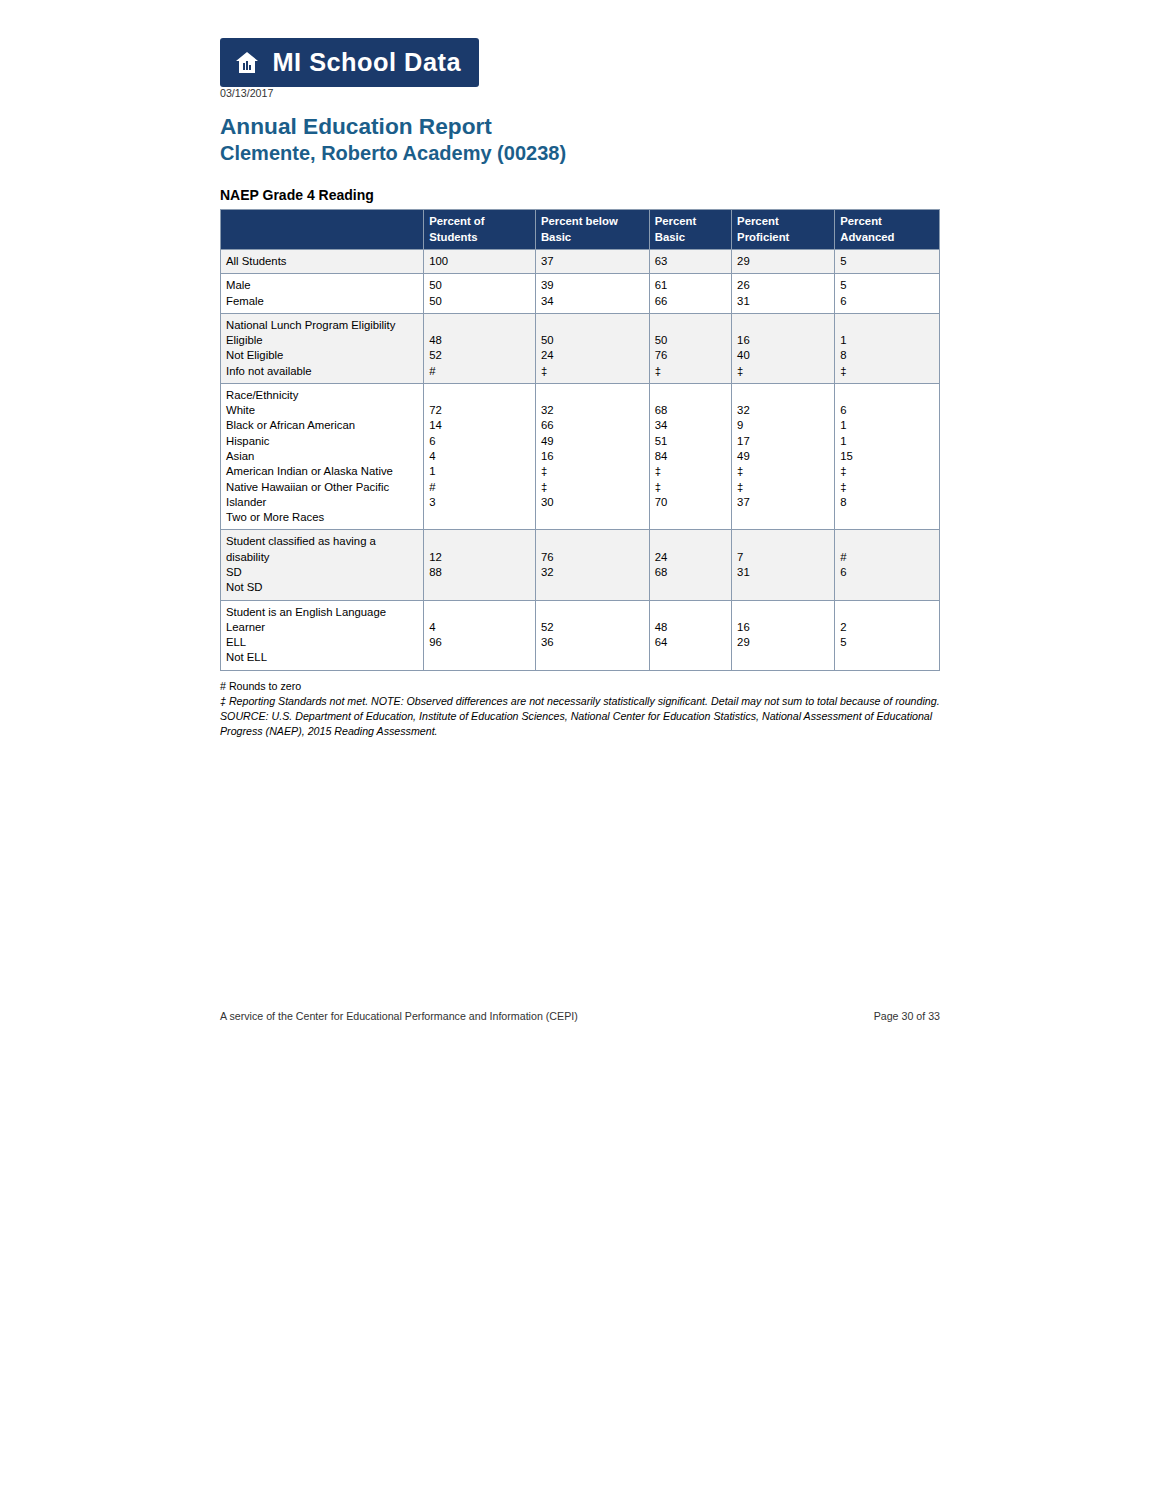MI School Data
03/13/2017
Annual Education Report
Clemente, Roberto Academy (00238)
NAEP Grade 4 Reading
| | Percent of Students | Percent below Basic | Percent Basic | Percent Proficient | Percent Advanced |
| --- | --- | --- | --- | --- | --- |
| All Students | 100 | 37 | 63 | 29 | 5 |
| Male Female | 50 50 | 39 34 | 61 66 | 26 31 | 5 6 |
| National Lunch Program Eligibility Eligible Not Eligible Info not available | 48 52 # | 50 24 ‡ | 50 76 ‡ | 16 40 ‡ | 1 8 ‡ |
| Race/Ethnicity White Black or African American Hispanic Asian American Indian or Alaska Native Native Hawaiian or Other Pacific Islander Two or More Races | 72 14 6 4 1 # 3 | 32 66 49 16 ‡ ‡ 30 | 68 34 51 84 ‡ ‡ 70 | 32 9 17 49 ‡ ‡ 37 | 6 1 1 15 ‡ ‡ 8 |
| Student classified as having a disability SD Not SD | 12 88 | 76 32 | 24 68 | 7 31 | # 6 |
| Student is an English Language Learner ELL Not ELL | 4 96 | 52 36 | 48 64 | 16 29 | 2 5 |
# Rounds to zero
‡ Reporting Standards not met. NOTE: Observed differences are not necessarily statistically significant. Detail may not sum to total because of rounding. SOURCE: U.S. Department of Education, Institute of Education Sciences, National Center for Education Statistics, National Assessment of Educational Progress (NAEP), 2015 Reading Assessment.
A service of the Center for Educational Performance and Information (CEPI) Page 30 of 33